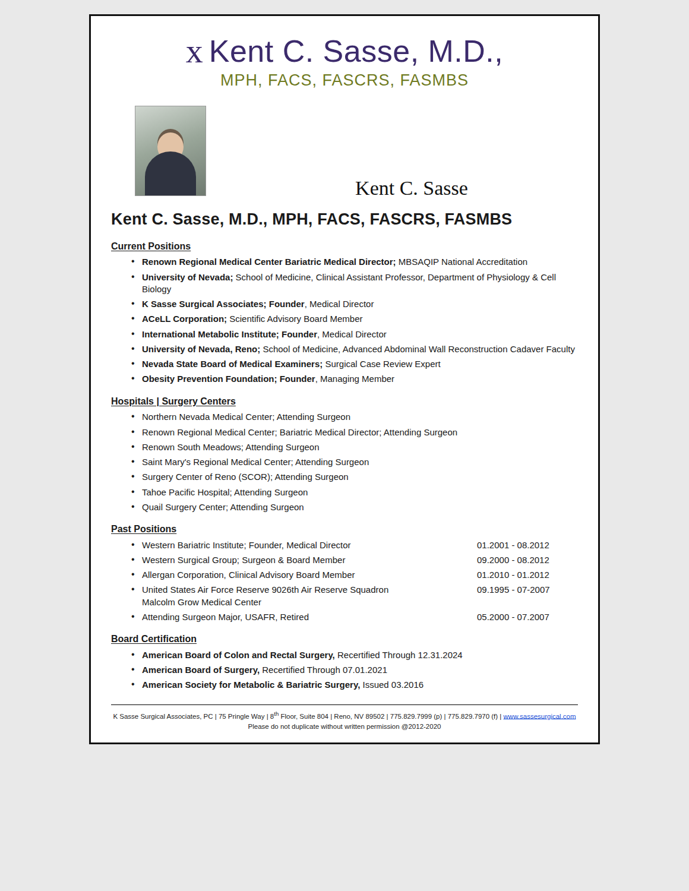x
Kent C. Sasse, M.D.,
MPH, FACS, FASCRS, FASMBS
Portrait
Kent C. Sasse
Kent C. Sasse, M.D., MPH, FACS, FASCRS, FASMBS
Current Positions
Renown Regional Medical Center Bariatric Medical Director; MBSAQIP National Accreditation
University of Nevada; School of Medicine, Clinical Assistant Professor, Department of Physiology & Cell Biology
K Sasse Surgical Associates; Founder, Medical Director
ACeLL Corporation; Scientific Advisory Board Member
International Metabolic Institute; Founder, Medical Director
University of Nevada, Reno; School of Medicine, Advanced Abdominal Wall Reconstruction Cadaver Faculty
Nevada State Board of Medical Examiners; Surgical Case Review Expert
Obesity Prevention Foundation; Founder, Managing Member
Hospitals | Surgery Centers
Northern Nevada Medical Center; Attending Surgeon
Renown Regional Medical Center; Bariatric Medical Director; Attending Surgeon
Renown South Meadows; Attending Surgeon
Saint Mary's Regional Medical Center; Attending Surgeon
Surgery Center of Reno (SCOR); Attending Surgeon
Tahoe Pacific Hospital; Attending Surgeon
Quail Surgery Center; Attending Surgeon
Past Positions
Western Bariatric Institute; Founder, Medical Director 01.2001 - 08.2012
Western Surgical Group; Surgeon & Board Member 09.2000 - 08.2012
Allergan Corporation, Clinical Advisory Board Member 01.2010 - 01.2012
United States Air Force Reserve 9026th Air Reserve SquadronMalcolm Grow Medical Center 09.1995 - 07-2007
Attending Surgeon Major, USAFR, Retired 05.2000 - 07.2007
Board Certification
American Board of Colon and Rectal Surgery, Recertified Through 12.31.2024
American Board of Surgery, Recertified Through 07.01.2021
American Society for Metabolic & Bariatric Surgery, Issued 03.2016
K Sasse Surgical Associates, PC | 75 Pringle Way | 8th Floor, Suite 804 | Reno, NV 89502 | 775.829.7999 (p) | 775.829.7970 (f) | www.sassesurgical.com
Please do not duplicate without written permission @2012-2020